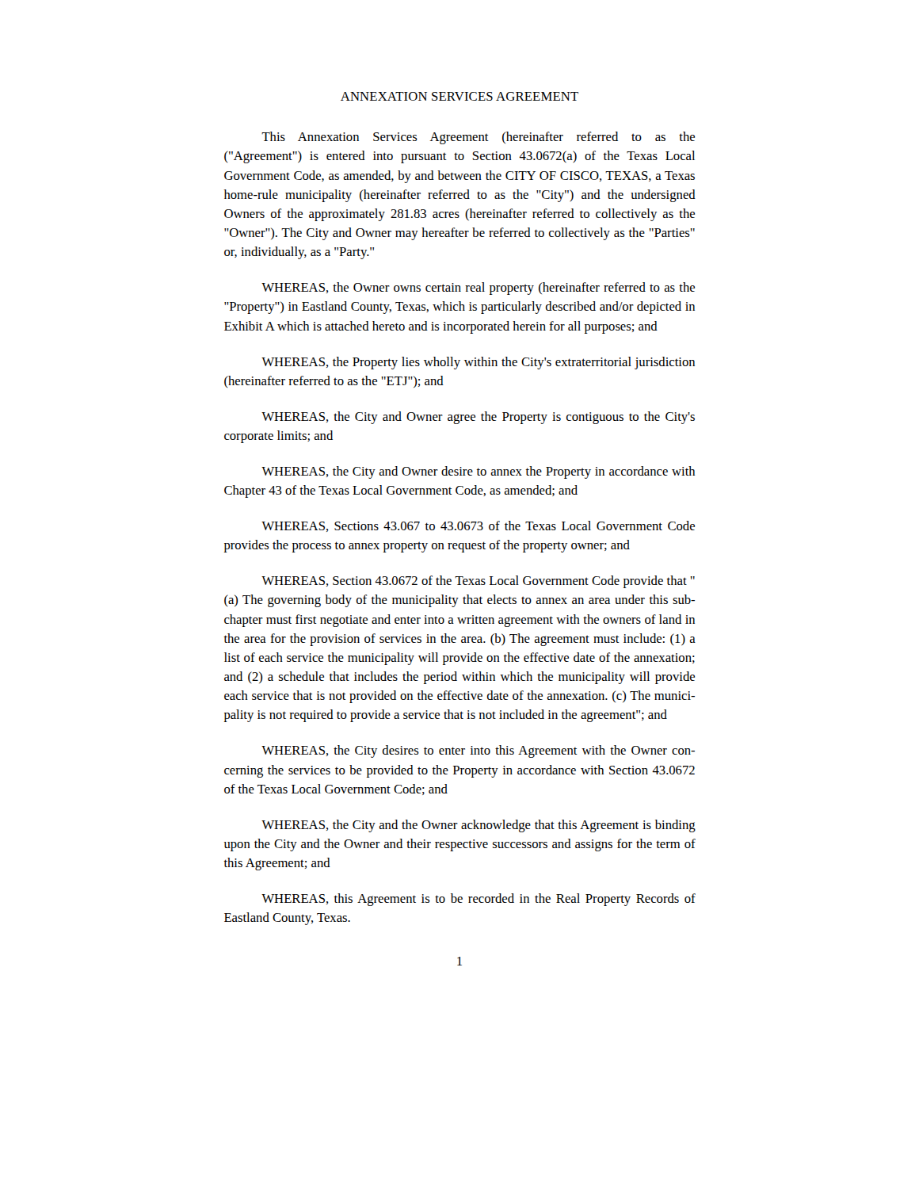ANNEXATION SERVICES AGREEMENT
This Annexation Services Agreement (hereinafter referred to as the ("Agreement") is entered into pursuant to Section 43.0672(a) of the Texas Local Government Code, as amended, by and between the CITY OF CISCO, TEXAS, a Texas home-rule municipality (hereinafter referred to as the "City") and the undersigned Owners of the approximately 281.83 acres (hereinafter referred to collectively as the "Owner"). The City and Owner may hereafter be referred to collectively as the "Parties" or, individually, as a "Party."
WHEREAS, the Owner owns certain real property (hereinafter referred to as the "Property") in Eastland County, Texas, which is particularly described and/or depicted in Exhibit A which is attached hereto and is incorporated herein for all purposes; and
WHEREAS, the Property lies wholly within the City's extraterritorial jurisdiction (hereinafter referred to as the "ETJ"); and
WHEREAS, the City and Owner agree the Property is contiguous to the City's corporate limits; and
WHEREAS, the City and Owner desire to annex the Property in accordance with Chapter 43 of the Texas Local Government Code, as amended; and
WHEREAS, Sections 43.067 to 43.0673 of the Texas Local Government Code provides the process to annex property on request of the property owner; and
WHEREAS, Section 43.0672 of the Texas Local Government Code provide that "(a) The governing body of the municipality that elects to annex an area under this subchapter must first negotiate and enter into a written agreement with the owners of land in the area for the provision of services in the area. (b) The agreement must include: (1) a list of each service the municipality will provide on the effective date of the annexation; and (2) a schedule that includes the period within which the municipality will provide each service that is not provided on the effective date of the annexation. (c) The municipality is not required to provide a service that is not included in the agreement"; and
WHEREAS, the City desires to enter into this Agreement with the Owner concerning the services to be provided to the Property in accordance with Section 43.0672 of the Texas Local Government Code; and
WHEREAS, the City and the Owner acknowledge that this Agreement is binding upon the City and the Owner and their respective successors and assigns for the term of this Agreement; and
WHEREAS, this Agreement is to be recorded in the Real Property Records of Eastland County, Texas.
1